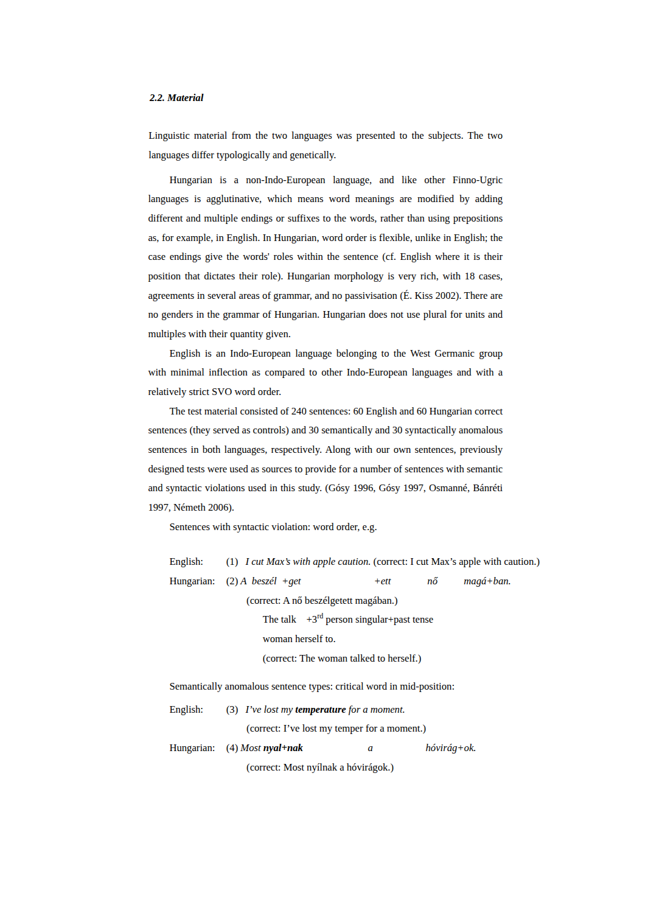2.2. Material
Linguistic material from the two languages was presented to the subjects. The two languages differ typologically and genetically.
Hungarian is a non-Indo-European language, and like other Finno-Ugric languages is agglutinative, which means word meanings are modified by adding different and multiple endings or suffixes to the words, rather than using prepositions as, for example, in English. In Hungarian, word order is flexible, unlike in English; the case endings give the words' roles within the sentence (cf. English where it is their position that dictates their role). Hungarian morphology is very rich, with 18 cases, agreements in several areas of grammar, and no passivisation (É. Kiss 2002). There are no genders in the grammar of Hungarian. Hungarian does not use plural for units and multiples with their quantity given.
English is an Indo-European language belonging to the West Germanic group with minimal inflection as compared to other Indo-European languages and with a relatively strict SVO word order.
The test material consisted of 240 sentences: 60 English and 60 Hungarian correct sentences (they served as controls) and 30 semantically and 30 syntactically anomalous sentences in both languages, respectively. Along with our own sentences, previously designed tests were used as sources to provide for a number of sentences with semantic and syntactic violations used in this study. (Gósy 1996, Gósy 1997, Osmanné, Bánréti 1997, Németh 2006).
Sentences with syntactic violation: word order, e.g.
English:(1) I cut Max’s with apple caution. (correct: I cut Max’s apple with caution.) Hungarian:(2) A beszél +get +ett nő magá+ban. (correct: A nő beszélgetett magában.) The talk +3rd person singular+past tense woman herself to. (correct: The woman talked to herself.)
Semantically anomalous sentence types: critical word in mid-position:
English:(3) I’ve lost my temperature for a moment. (correct: I’ve lost my temper for a moment.) Hungarian:(4) Most nyal+nak a hóvirág+ok. (correct: Most nyílnak a hóvirágok.)